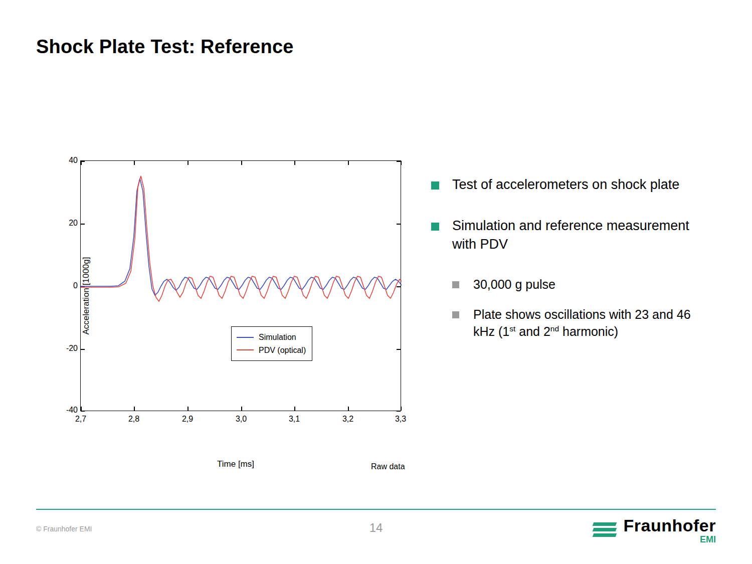Shock Plate Test: Reference
Acceleration [1000g]
40
20
0
-20
-40
2,7
2,8
2,9
3,0
3,1
3,2
3,3
Simulation
PDV (optical)
Time [ms]
Raw data
Test of accelerometers on shock plate
Simulation and reference measurement with PDV
30,000 g pulse
Plate shows oscillations with 23 and 46 kHz (1st and 2nd harmonic)
© Fraunhofer EMI
14
Fraunhofer
EMI